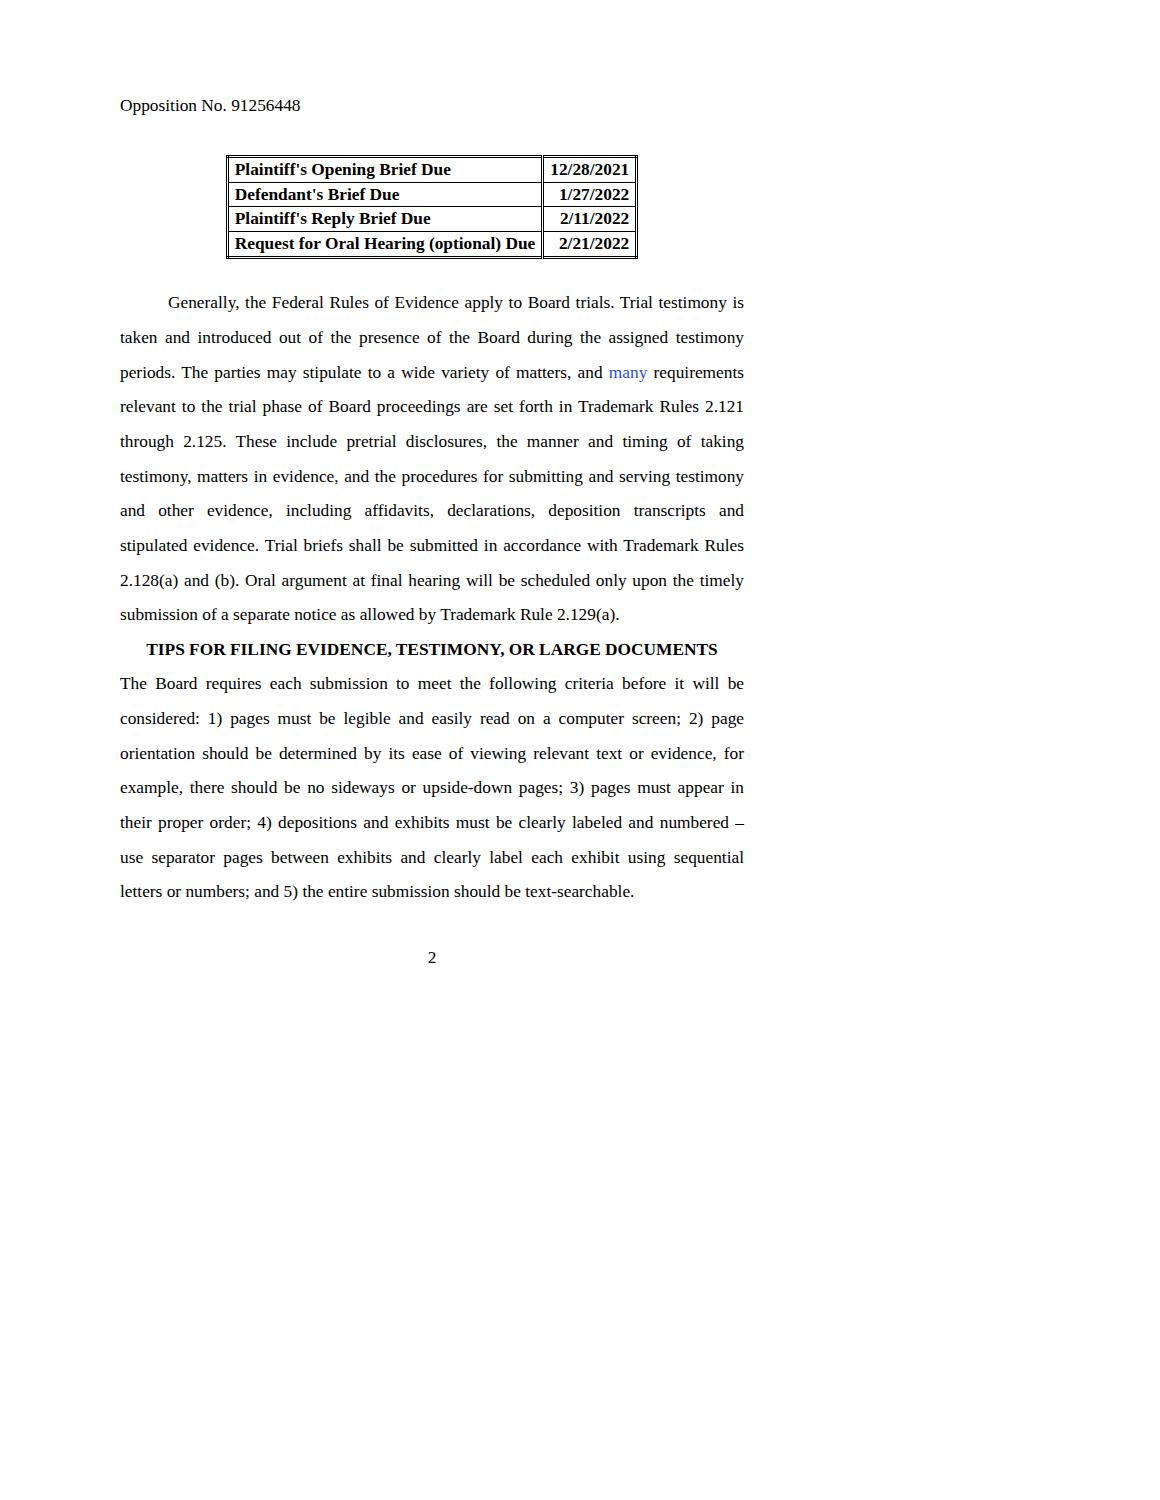Opposition No. 91256448
| Plaintiff's Opening Brief Due | 12/28/2021 |
| Defendant's Brief Due | 1/27/2022 |
| Plaintiff's Reply Brief Due | 2/11/2022 |
| Request for Oral Hearing (optional) Due | 2/21/2022 |
Generally, the Federal Rules of Evidence apply to Board trials. Trial testimony is taken and introduced out of the presence of the Board during the assigned testimony periods. The parties may stipulate to a wide variety of matters, and many requirements relevant to the trial phase of Board proceedings are set forth in Trademark Rules 2.121 through 2.125. These include pretrial disclosures, the manner and timing of taking testimony, matters in evidence, and the procedures for submitting and serving testimony and other evidence, including affidavits, declarations, deposition transcripts and stipulated evidence. Trial briefs shall be submitted in accordance with Trademark Rules 2.128(a) and (b). Oral argument at final hearing will be scheduled only upon the timely submission of a separate notice as allowed by Trademark Rule 2.129(a).
Tips for Filing Evidence, Testimony, or Large Documents
The Board requires each submission to meet the following criteria before it will be considered: 1) pages must be legible and easily read on a computer screen; 2) page orientation should be determined by its ease of viewing relevant text or evidence, for example, there should be no sideways or upside-down pages; 3) pages must appear in their proper order; 4) depositions and exhibits must be clearly labeled and numbered – use separator pages between exhibits and clearly label each exhibit using sequential letters or numbers; and 5) the entire submission should be text-searchable.
2